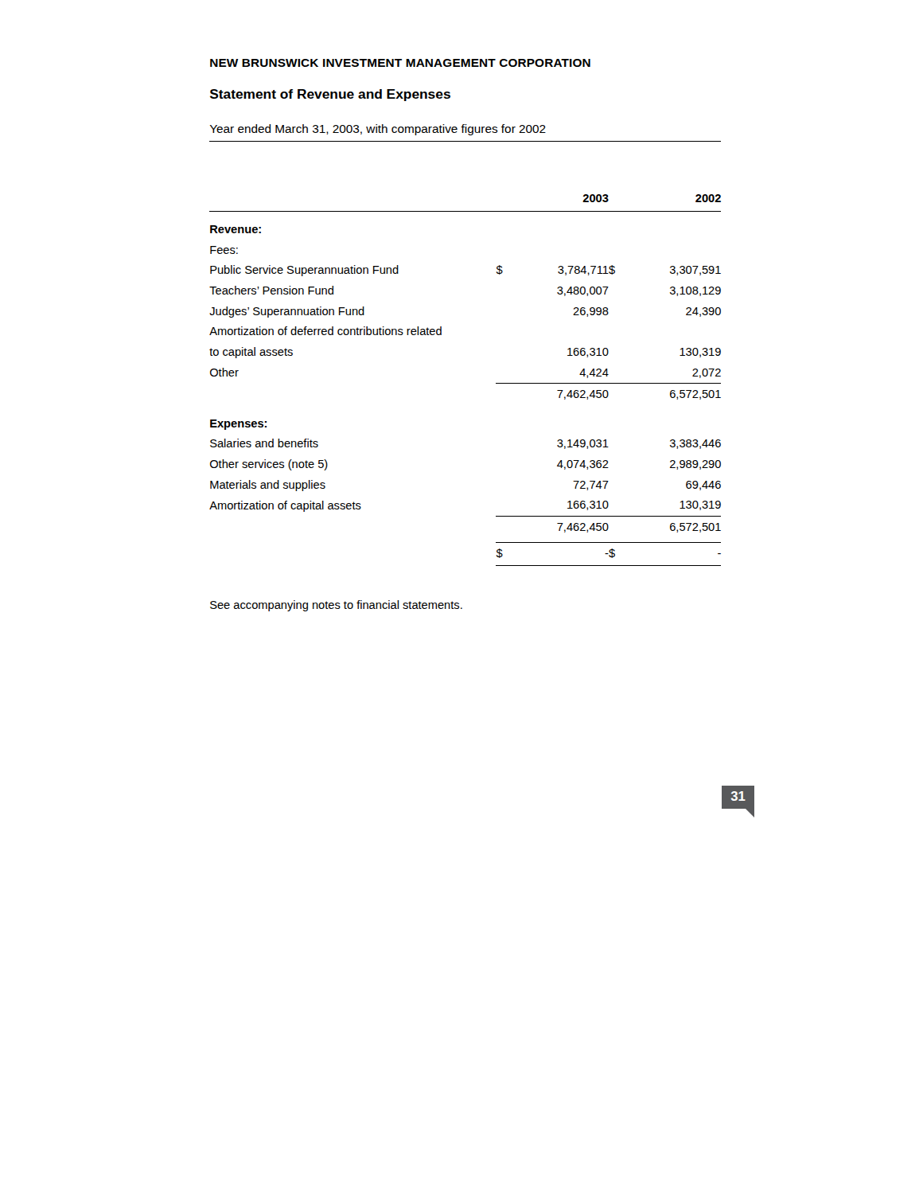NEW BRUNSWICK INVESTMENT MANAGEMENT CORPORATION
Statement of Revenue and Expenses
Year ended March 31, 2003, with comparative figures for 2002
| | 2003 | 2002 |
| --- | --- | --- |
| Revenue: | | | | |
| Fees: | | | | |
| Public Service Superannuation Fund | $ | 3,784,711 | $ | 3,307,591 |
| Teachers’ Pension Fund | | 3,480,007 | | 3,108,129 |
| Judges’ Superannuation Fund | | 26,998 | | 24,390 |
| Amortization of deferred contributions related | | | | |
| to capital assets | | 166,310 | | 130,319 |
| Other | | 4,424 | | 2,072 |
| | | 7,462,450 | | 6,572,501 |
| Expenses: | | | | |
| Salaries and benefits | | 3,149,031 | | 3,383,446 |
| Other services (note 5) | | 4,074,362 | | 2,989,290 |
| Materials and supplies | | 72,747 | | 69,446 |
| Amortization of capital assets | | 166,310 | | 130,319 |
| | | 7,462,450 | | 6,572,501 |
| | $ | - | $ | - |
See accompanying notes to financial statements.
31